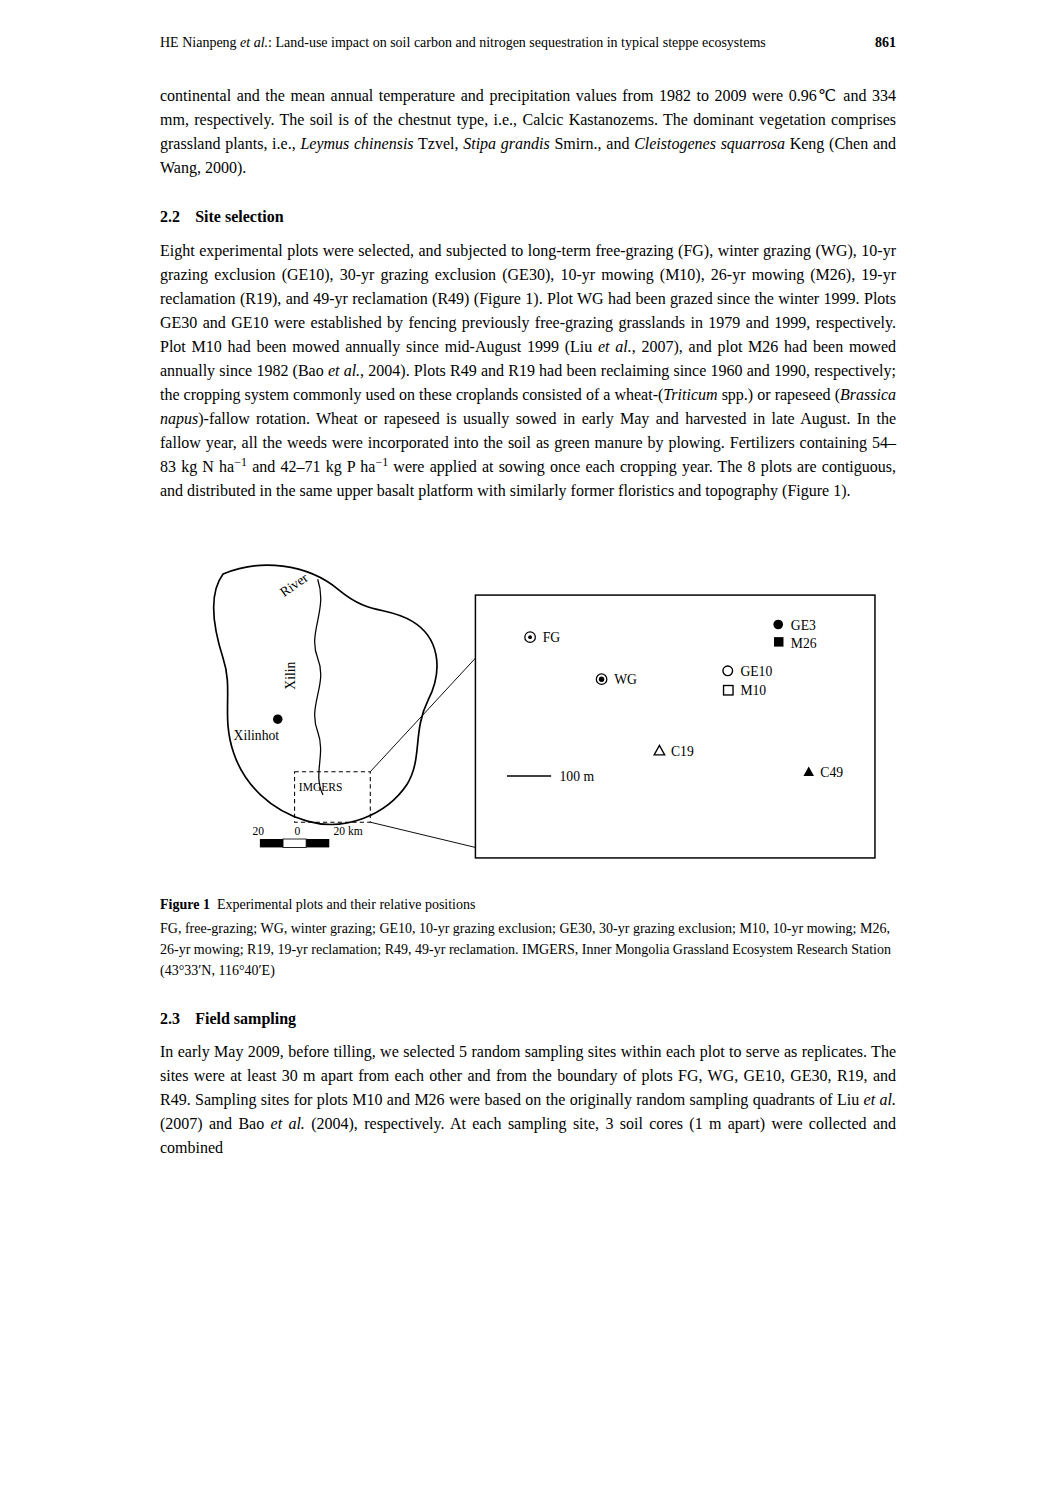HE Nianpeng et al.: Land-use impact on soil carbon and nitrogen sequestration in typical steppe ecosystems 861
continental and the mean annual temperature and precipitation values from 1982 to 2009 were 0.96℃ and 334 mm, respectively. The soil is of the chestnut type, i.e., Calcic Kastanozems. The dominant vegetation comprises grassland plants, i.e., Leymus chinensis Tzvel, Stipa grandis Smirn., and Cleistogenes squarrosa Keng (Chen and Wang, 2000).
2.2 Site selection
Eight experimental plots were selected, and subjected to long-term free-grazing (FG), winter grazing (WG), 10-yr grazing exclusion (GE10), 30-yr grazing exclusion (GE30), 10-yr mowing (M10), 26-yr mowing (M26), 19-yr reclamation (R19), and 49-yr reclamation (R49) (Figure 1). Plot WG had been grazed since the winter 1999. Plots GE30 and GE10 were established by fencing previously free-grazing grasslands in 1979 and 1999, respectively. Plot M10 had been mowed annually since mid-August 1999 (Liu et al., 2007), and plot M26 had been mowed annually since 1982 (Bao et al., 2004). Plots R49 and R19 had been reclaiming since 1960 and 1990, respectively; the cropping system commonly used on these croplands consisted of a wheat-(Triticum spp.) or rapeseed (Brassica napus)-fallow rotation. Wheat or rapeseed is usually sowed in early May and harvested in late August. In the fallow year, all the weeds were incorporated into the soil as green manure by plowing. Fertilizers containing 54–83 kg N ha−1 and 42–71 kg P ha−1 were applied at sowing once each cropping year. The 8 plots are contiguous, and distributed in the same upper basalt platform with similarly former floristics and topography (Figure 1).
River Xilin Xilinhot IMGERS 20 0 20 km FG WG GE3 M26 GE10 M10 C19 C49 100 m
Figure 1 Experimental plots and their relative positions FG, free-grazing; WG, winter grazing; GE10, 10-yr grazing exclusion; GE30, 30-yr grazing exclusion; M10, 10-yr mowing; M26, 26-yr mowing; R19, 19-yr reclamation; R49, 49-yr reclamation. IMGERS, Inner Mongolia Grassland Ecosystem Research Station (43°33′N, 116°40′E)
2.3 Field sampling
In early May 2009, before tilling, we selected 5 random sampling sites within each plot to serve as replicates. The sites were at least 30 m apart from each other and from the boundary of plots FG, WG, GE10, GE30, R19, and R49. Sampling sites for plots M10 and M26 were based on the originally random sampling quadrants of Liu et al. (2007) and Bao et al. (2004), respectively. At each sampling site, 3 soil cores (1 m apart) were collected and combined